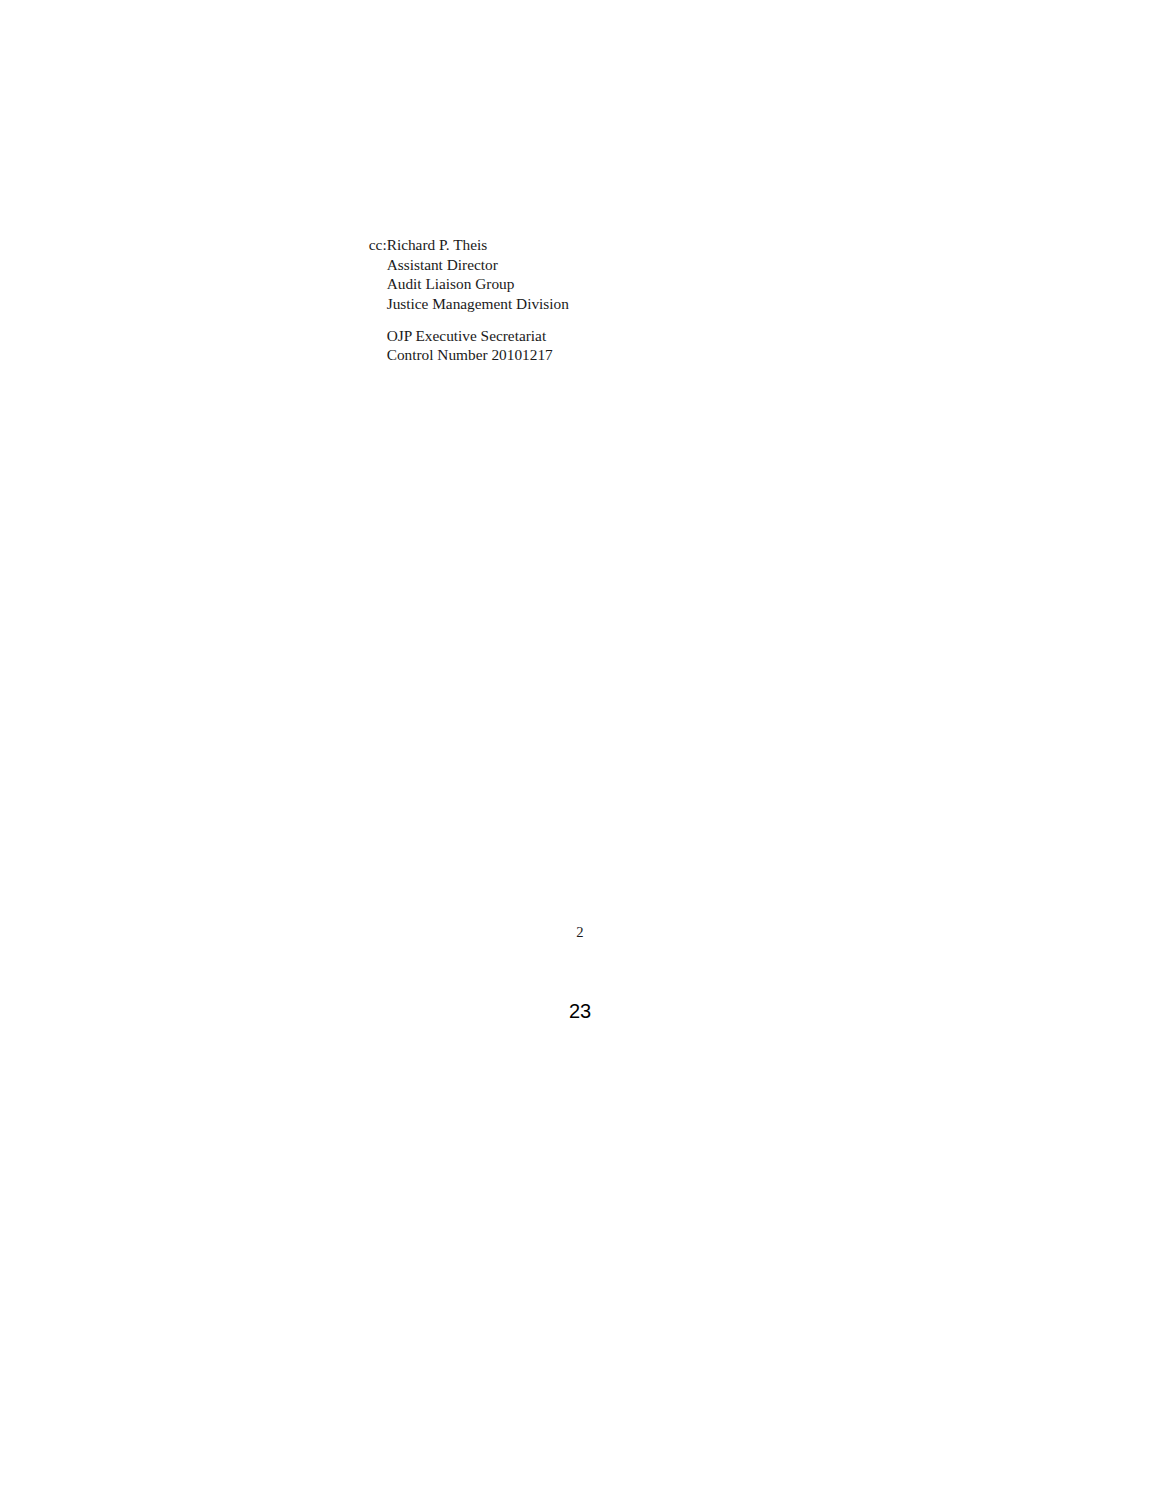| cc: | Richard P. Theis Assistant Director Audit Liaison Group Justice Management Division OJP Executive Secretariat Control Number 20101217 |
2
23